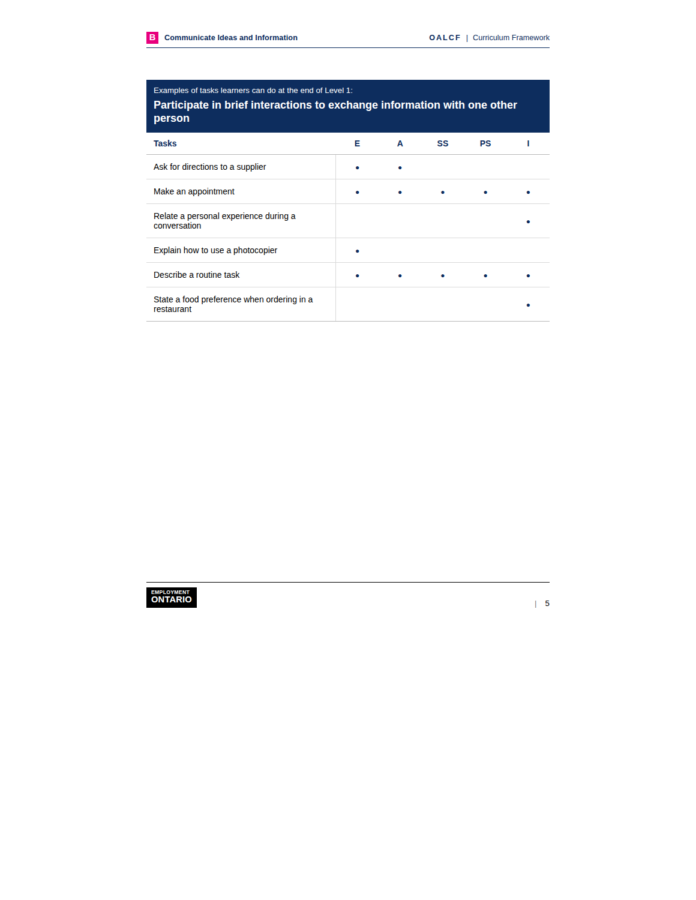B Communicate Ideas and Information
OALCF|Curriculum Framework
Examples of tasks learners can do at the end of Level 1:
Participate in brief interactions to exchange information with one other person
| Tasks | E | A | SS | PS | I |
| --- | --- | --- | --- | --- | --- |
| Ask for directions to a supplier | | | | | |
| Make an appointment | | | | | |
| Relate a personal experience during a conversation | | | | | |
| Explain how to use a photocopier | | | | | |
| Describe a routine task | | | | | |
| State a food preference when ordering in a restaurant | | | | | |
EMPLOYMENT ONTARIO
|5